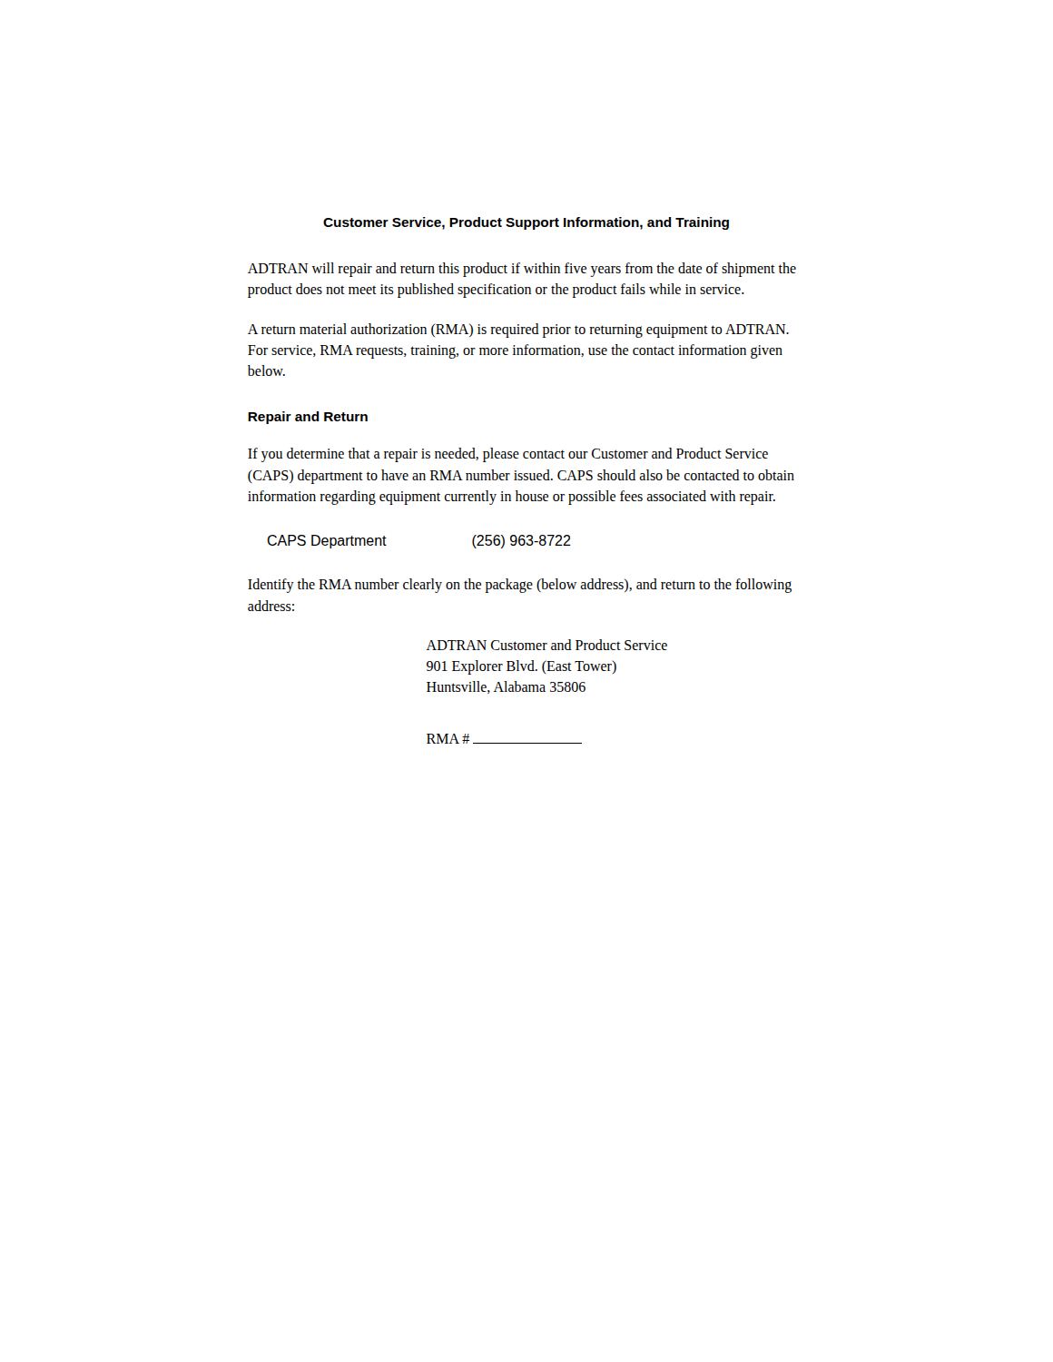Customer Service, Product Support Information, and Training
ADTRAN will repair and return this product if within five years from the date of shipment the product does not meet its published specification or the product fails while in service.
A return material authorization (RMA) is required prior to returning equipment to ADTRAN. For service, RMA requests, training, or more information, use the contact information given below.
Repair and Return
If you determine that a repair is needed, please contact our Customer and Product Service (CAPS) department to have an RMA number issued. CAPS should also be contacted to obtain information regarding equipment currently in house or possible fees associated with repair.
CAPS Department(256) 963-8722
Identify the RMA number clearly on the package (below address), and return to the following address:
ADTRAN Customer and Product Service
901 Explorer Blvd. (East Tower)
Huntsville, Alabama 35806
RMA #